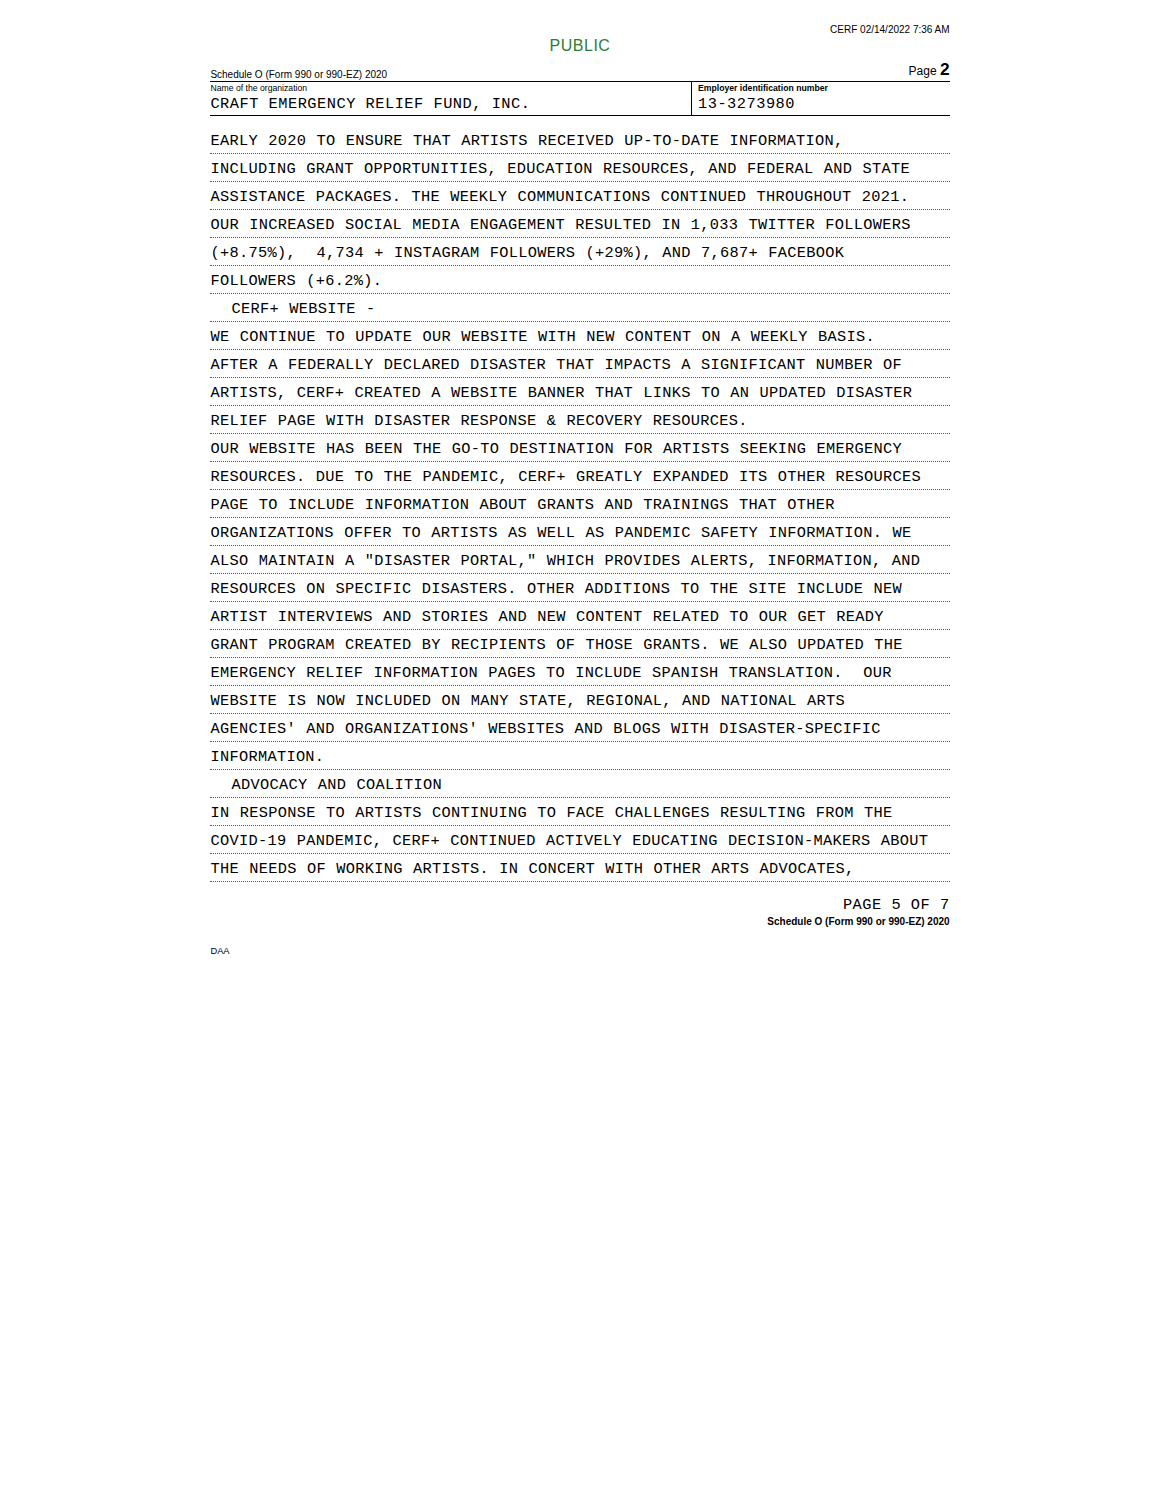CERF 02/14/2022 7:36 AM
PUBLIC
Schedule O (Form 990 or 990-EZ) 2020
Page 2
Name of the organization
CRAFT EMERGENCY RELIEF FUND, INC.
Employer identification number
13-3273980
EARLY 2020 TO ENSURE THAT ARTISTS RECEIVED UP-TO-DATE INFORMATION,
INCLUDING GRANT OPPORTUNITIES, EDUCATION RESOURCES, AND FEDERAL AND STATE
ASSISTANCE PACKAGES. THE WEEKLY COMMUNICATIONS CONTINUED THROUGHOUT 2021.
OUR INCREASED SOCIAL MEDIA ENGAGEMENT RESULTED IN 1,033 TWITTER FOLLOWERS
(+8.75%), 4,734 + INSTAGRAM FOLLOWERS (+29%), AND 7,687+ FACEBOOK
FOLLOWERS (+6.2%).
CERF+ WEBSITE -
WE CONTINUE TO UPDATE OUR WEBSITE WITH NEW CONTENT ON A WEEKLY BASIS.
AFTER A FEDERALLY DECLARED DISASTER THAT IMPACTS A SIGNIFICANT NUMBER OF
ARTISTS, CERF+ CREATED A WEBSITE BANNER THAT LINKS TO AN UPDATED DISASTER
RELIEF PAGE WITH DISASTER RESPONSE & RECOVERY RESOURCES.
OUR WEBSITE HAS BEEN THE GO-TO DESTINATION FOR ARTISTS SEEKING EMERGENCY
RESOURCES. DUE TO THE PANDEMIC, CERF+ GREATLY EXPANDED ITS OTHER RESOURCES
PAGE TO INCLUDE INFORMATION ABOUT GRANTS AND TRAININGS THAT OTHER
ORGANIZATIONS OFFER TO ARTISTS AS WELL AS PANDEMIC SAFETY INFORMATION. WE
ALSO MAINTAIN A "DISASTER PORTAL," WHICH PROVIDES ALERTS, INFORMATION, AND
RESOURCES ON SPECIFIC DISASTERS. OTHER ADDITIONS TO THE SITE INCLUDE NEW
ARTIST INTERVIEWS AND STORIES AND NEW CONTENT RELATED TO OUR GET READY
GRANT PROGRAM CREATED BY RECIPIENTS OF THOSE GRANTS. WE ALSO UPDATED THE
EMERGENCY RELIEF INFORMATION PAGES TO INCLUDE SPANISH TRANSLATION. OUR
WEBSITE IS NOW INCLUDED ON MANY STATE, REGIONAL, AND NATIONAL ARTS
AGENCIES' AND ORGANIZATIONS' WEBSITES AND BLOGS WITH DISASTER-SPECIFIC
INFORMATION.
ADVOCACY AND COALITION
IN RESPONSE TO ARTISTS CONTINUING TO FACE CHALLENGES RESULTING FROM THE
COVID-19 PANDEMIC, CERF+ CONTINUED ACTIVELY EDUCATING DECISION-MAKERS ABOUT
THE NEEDS OF WORKING ARTISTS. IN CONCERT WITH OTHER ARTS ADVOCATES,
PAGE 5 OF 7
Schedule O (Form 990 or 990-EZ) 2020
DAA